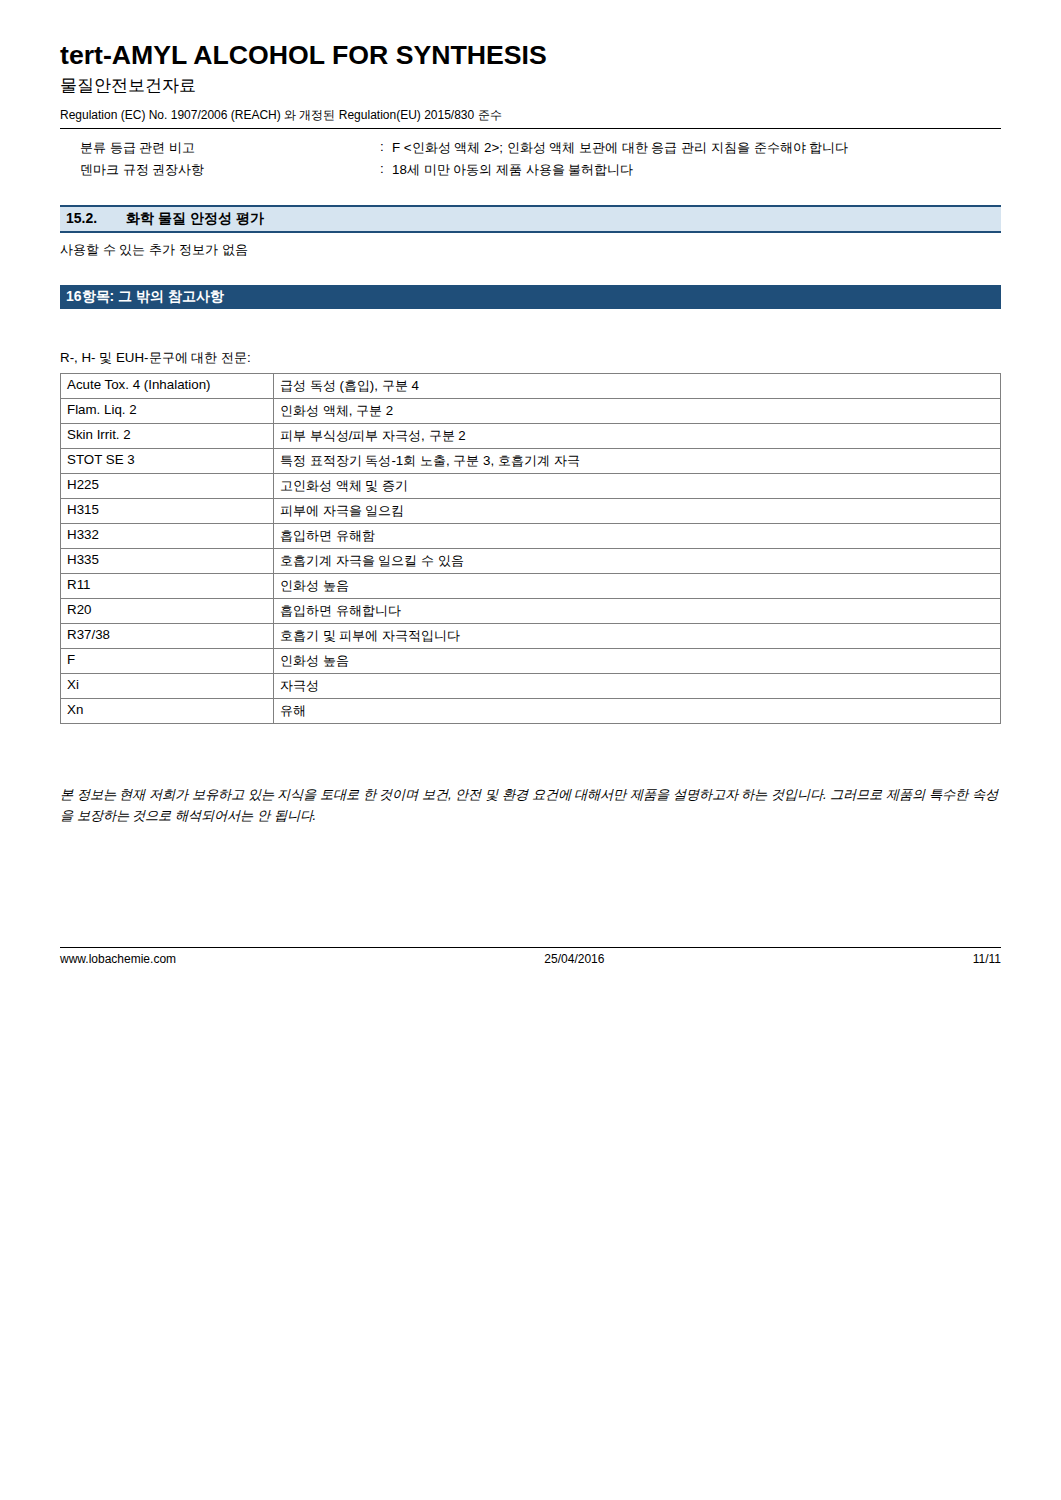tert-AMYL ALCOHOL FOR SYNTHESIS
물질안전보건자료
Regulation (EC) No. 1907/2006 (REACH) 와 개정된 Regulation(EU) 2015/830 준수
분류 등급 관련 비고
:
F <인화성 액체 2>; 인화성 액체 보관에 대한 응급 관리 지침을 준수해야 합니다
덴마크 규정 권장사항
:
18세 미만 아동의 제품 사용을 불허합니다
15.2. 화학 물질 안정성 평가
사용할 수 있는 추가 정보가 없음
16항목: 그 밖의 참고사항
R-, H- 및 EUH-문구에 대한 전문:
| Acute Tox. 4 (Inhalation) | 급성 독성 (흡입), 구분 4 |
| Flam. Liq. 2 | 인화성 액체, 구분 2 |
| Skin Irrit. 2 | 피부 부식성/피부 자극성, 구분 2 |
| STOT SE 3 | 특정 표적장기 독성-1회 노출, 구분 3, 호흡기계 자극 |
| H225 | 고인화성 액체 및 증기 |
| H315 | 피부에 자극을 일으킴 |
| H332 | 흡입하면 유해함 |
| H335 | 호흡기계 자극을 일으킬 수 있음 |
| R11 | 인화성 높음 |
| R20 | 흡입하면 유해합니다 |
| R37/38 | 호흡기 및 피부에 자극적입니다 |
| F | 인화성 높음 |
| Xi | 자극성 |
| Xn | 유해 |
본 정보는 현재 저희가 보유하고 있는 지식을 토대로 한 것이며 보건, 안전 및 환경 요건에 대해서만 제품을 설명하고자 하는 것입니다. 그러므로 제품의 특수한 속성을 보장하는 것으로 해석되어서는 안 됩니다.
www.lobachemie.com 25/04/2016 11/11